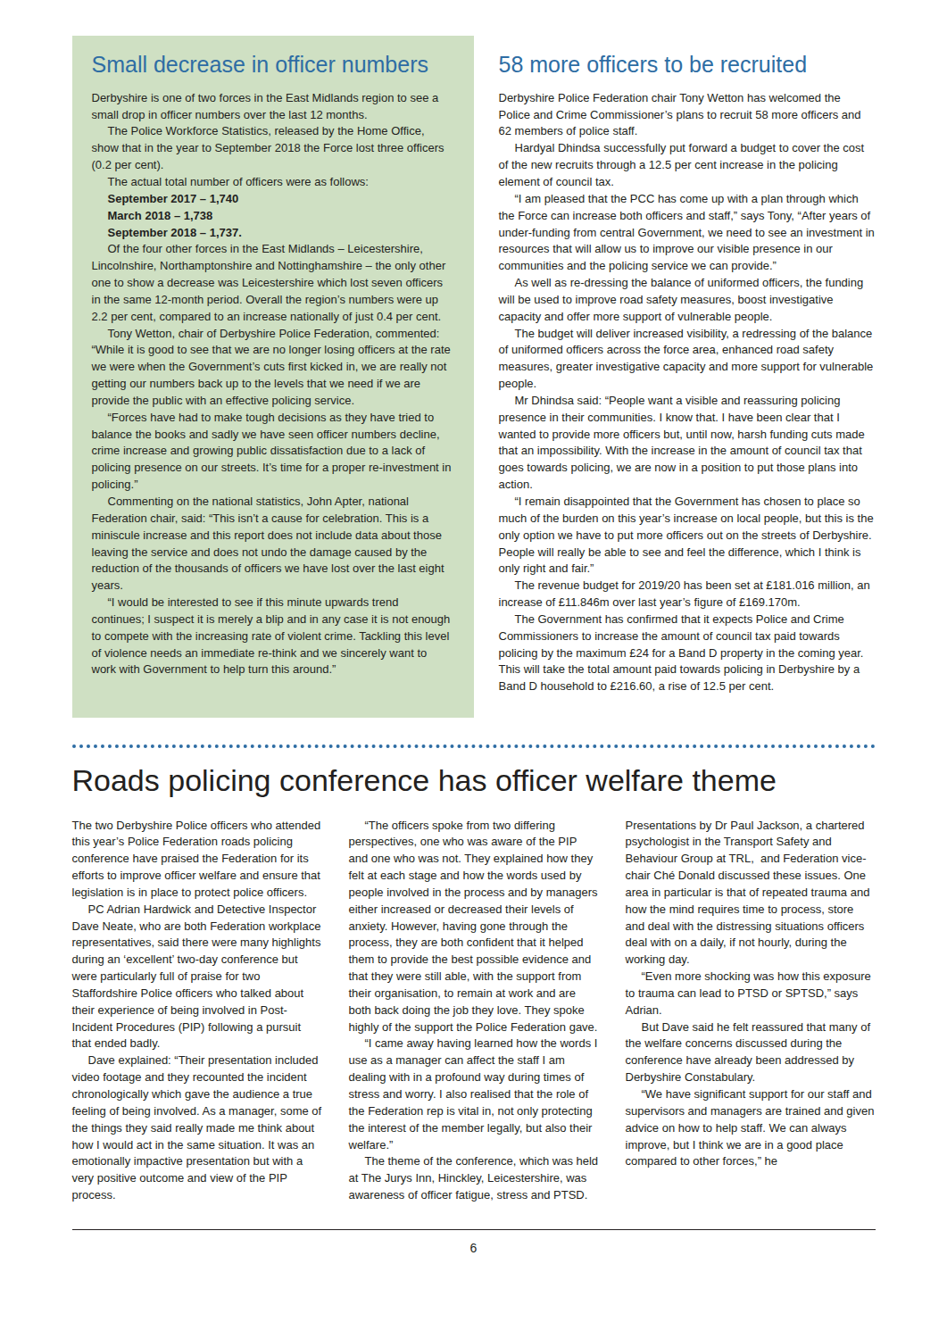Small decrease in officer numbers
Derbyshire is one of two forces in the East Midlands region to see a small drop in officer numbers over the last 12 months.
The Police Workforce Statistics, released by the Home Office, show that in the year to September 2018 the Force lost three officers (0.2 per cent).
The actual total number of officers were as follows:
September 2017 – 1,740
March 2018 – 1,738
September 2018 – 1,737.
Of the four other forces in the East Midlands – Leicestershire, Lincolnshire, Northamptonshire and Nottinghamshire – the only other one to show a decrease was Leicestershire which lost seven officers in the same 12-month period. Overall the region’s numbers were up 2.2 per cent, compared to an increase nationally of just 0.4 per cent.
Tony Wetton, chair of Derbyshire Police Federation, commented: “While it is good to see that we are no longer losing officers at the rate we were when the Government’s cuts first kicked in, we are really not getting our numbers back up to the levels that we need if we are provide the public with an effective policing service.
“Forces have had to make tough decisions as they have tried to balance the books and sadly we have seen officer numbers decline, crime increase and growing public dissatisfaction due to a lack of policing presence on our streets. It’s time for a proper re-investment in policing.”
Commenting on the national statistics, John Apter, national Federation chair, said: “This isn’t a cause for celebration. This is a miniscule increase and this report does not include data about those leaving the service and does not undo the damage caused by the reduction of the thousands of officers we have lost over the last eight years.
“I would be interested to see if this minute upwards trend continues; I suspect it is merely a blip and in any case it is not enough to compete with the increasing rate of violent crime. Tackling this level of violence needs an immediate re-think and we sincerely want to work with Government to help turn this around.”
58 more officers to be recruited
Derbyshire Police Federation chair Tony Wetton has welcomed the Police and Crime Commissioner’s plans to recruit 58 more officers and 62 members of police staff.
Hardyal Dhindsa successfully put forward a budget to cover the cost of the new recruits through a 12.5 per cent increase in the policing element of council tax.
“I am pleased that the PCC has come up with a plan through which the Force can increase both officers and staff,” says Tony, “After years of under-funding from central Government, we need to see an investment in resources that will allow us to improve our visible presence in our communities and the policing service we can provide.”
As well as re-dressing the balance of uniformed officers, the funding will be used to improve road safety measures, boost investigative capacity and offer more support of vulnerable people.
The budget will deliver increased visibility, a redressing of the balance of uniformed officers across the force area, enhanced road safety measures, greater investigative capacity and more support for vulnerable people.
Mr Dhindsa said: “People want a visible and reassuring policing presence in their communities. I know that. I have been clear that I wanted to provide more officers but, until now, harsh funding cuts made that an impossibility. With the increase in the amount of council tax that goes towards policing, we are now in a position to put those plans into action.
“I remain disappointed that the Government has chosen to place so much of the burden on this year’s increase on local people, but this is the only option we have to put more officers out on the streets of Derbyshire. People will really be able to see and feel the difference, which I think is only right and fair.”
The revenue budget for 2019/20 has been set at £181.016 million, an increase of £11.846m over last year’s figure of £169.170m.
The Government has confirmed that it expects Police and Crime Commissioners to increase the amount of council tax paid towards policing by the maximum £24 for a Band D property in the coming year. This will take the total amount paid towards policing in Derbyshire by a Band D household to £216.60, a rise of 12.5 per cent.
Roads policing conference has officer welfare theme
The two Derbyshire Police officers who attended this year’s Police Federation roads policing conference have praised the Federation for its efforts to improve officer welfare and ensure that legislation is in place to protect police officers.
PC Adrian Hardwick and Detective Inspector Dave Neate, who are both Federation workplace representatives, said there were many highlights during an ‘excellent’ two-day conference but were particularly full of praise for two Staffordshire Police officers who talked about their experience of being involved in Post-Incident Procedures (PIP) following a pursuit that ended badly.
Dave explained: “Their presentation included video footage and they recounted the incident chronologically which gave the audience a true feeling of being involved. As a manager, some of the things they said really made me think about how I would act in the same situation. It was an emotionally impactive presentation but with a very positive outcome and view of the PIP process.
“The officers spoke from two differing perspectives, one who was aware of the PIP and one who was not. They explained how they felt at each stage and how the words used by people involved in the process and by managers either increased or decreased their levels of anxiety. However, having gone through the process, they are both confident that it helped them to provide the best possible evidence and that they were still able, with the support from their organisation, to remain at work and are both back doing the job they love. They spoke highly of the support the Police Federation gave.
“I came away having learned how the words I use as a manager can affect the staff I am dealing with in a profound way during times of stress and worry. I also realised that the role of the Federation rep is vital in, not only protecting the interest of the member legally, but also their welfare.”
The theme of the conference, which was held at The Jurys Inn, Hinckley, Leicestershire, was awareness of officer fatigue, stress and PTSD. Presentations by Dr Paul Jackson, a chartered psychologist in the Transport Safety and Behaviour Group at TRL, and Federation vice-chair Ché Donald discussed these issues. One area in particular is that of repeated trauma and how the mind requires time to process, store and deal with the distressing situations officers deal with on a daily, if not hourly, during the working day.
“Even more shocking was how this exposure to trauma can lead to PTSD or SPTSD,” says Adrian.
But Dave said he felt reassured that many of the welfare concerns discussed during the conference have already been addressed by Derbyshire Constabulary.
“We have significant support for our staff and supervisors and managers are trained and given advice on how to help staff. We can always improve, but I think we are in a good place compared to other forces,” he
6